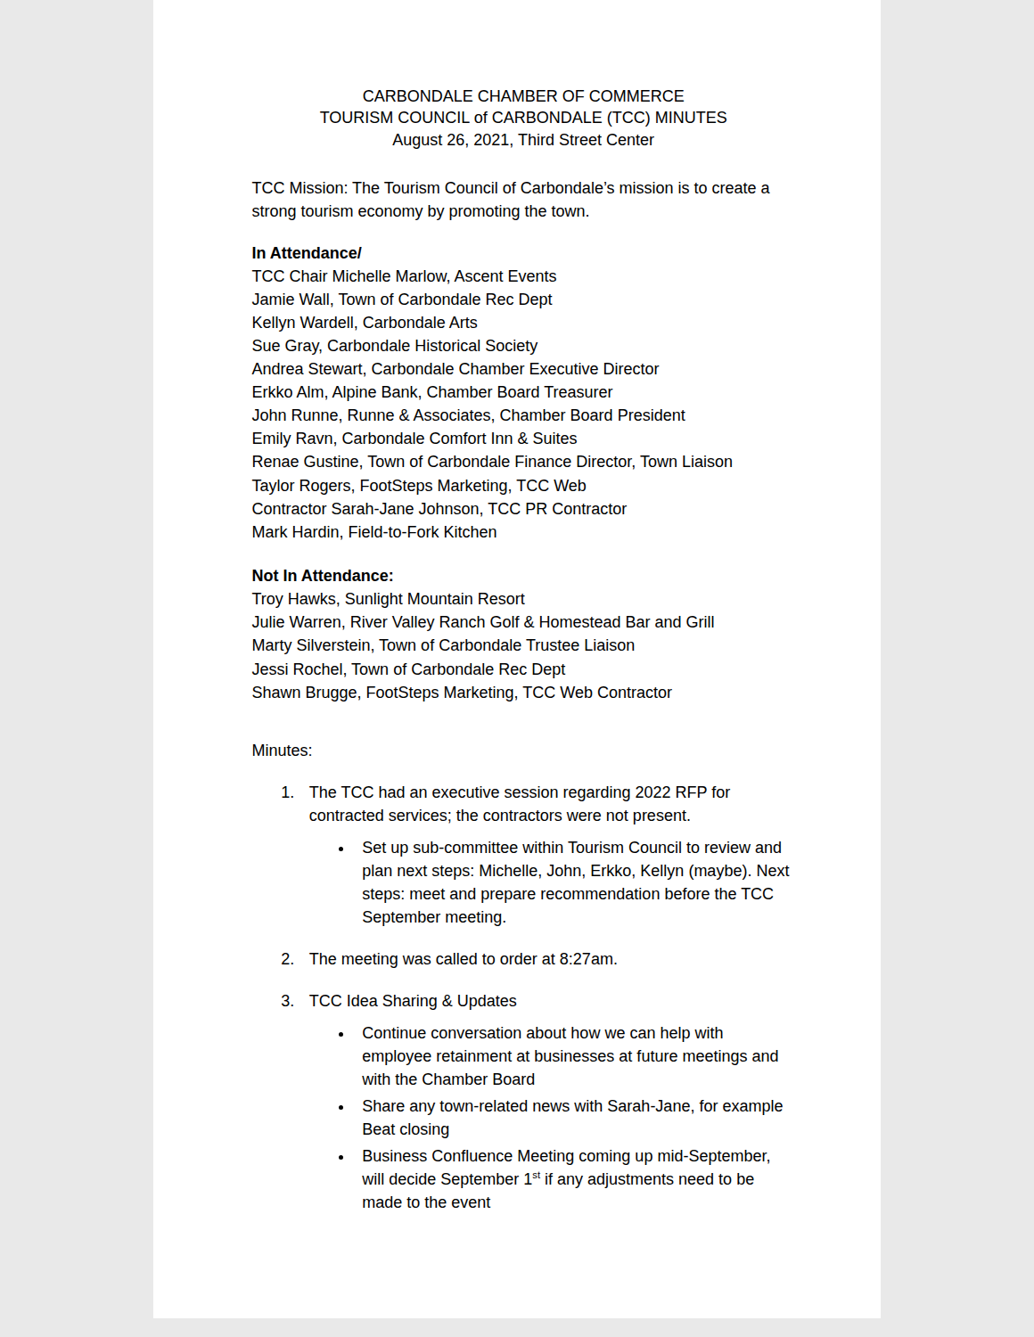CARBONDALE CHAMBER OF COMMERCE
TOURISM COUNCIL of CARBONDALE (TCC) MINUTES
August 26, 2021, Third Street Center
TCC Mission: The Tourism Council of Carbondale’s mission is to create a strong tourism economy by promoting the town.
In Attendance/
TCC Chair Michelle Marlow, Ascent Events
Jamie Wall, Town of Carbondale Rec Dept
Kellyn Wardell, Carbondale Arts
Sue Gray, Carbondale Historical Society
Andrea Stewart, Carbondale Chamber Executive Director
Erkko Alm, Alpine Bank, Chamber Board Treasurer
John Runne, Runne & Associates, Chamber Board President
Emily Ravn, Carbondale Comfort Inn & Suites
Renae Gustine, Town of Carbondale Finance Director, Town Liaison
Taylor Rogers, FootSteps Marketing, TCC Web
Contractor Sarah-Jane Johnson, TCC PR Contractor
Mark Hardin, Field-to-Fork Kitchen
Not In Attendance:
Troy Hawks, Sunlight Mountain Resort
Julie Warren, River Valley Ranch Golf & Homestead Bar and Grill
Marty Silverstein, Town of Carbondale Trustee Liaison
Jessi Rochel, Town of Carbondale Rec Dept
Shawn Brugge, FootSteps Marketing, TCC Web Contractor
Minutes:
The TCC had an executive session regarding 2022 RFP for contracted services; the contractors were not present.
Set up sub-committee within Tourism Council to review and plan next steps: Michelle, John, Erkko, Kellyn (maybe). Next steps: meet and prepare recommendation before the TCC September meeting.
The meeting was called to order at 8:27am.
TCC Idea Sharing & Updates
Continue conversation about how we can help with employee retainment at businesses at future meetings and with the Chamber Board
Share any town-related news with Sarah-Jane, for example Beat closing
Business Confluence Meeting coming up mid-September, will decide September 1st if any adjustments need to be made to the event